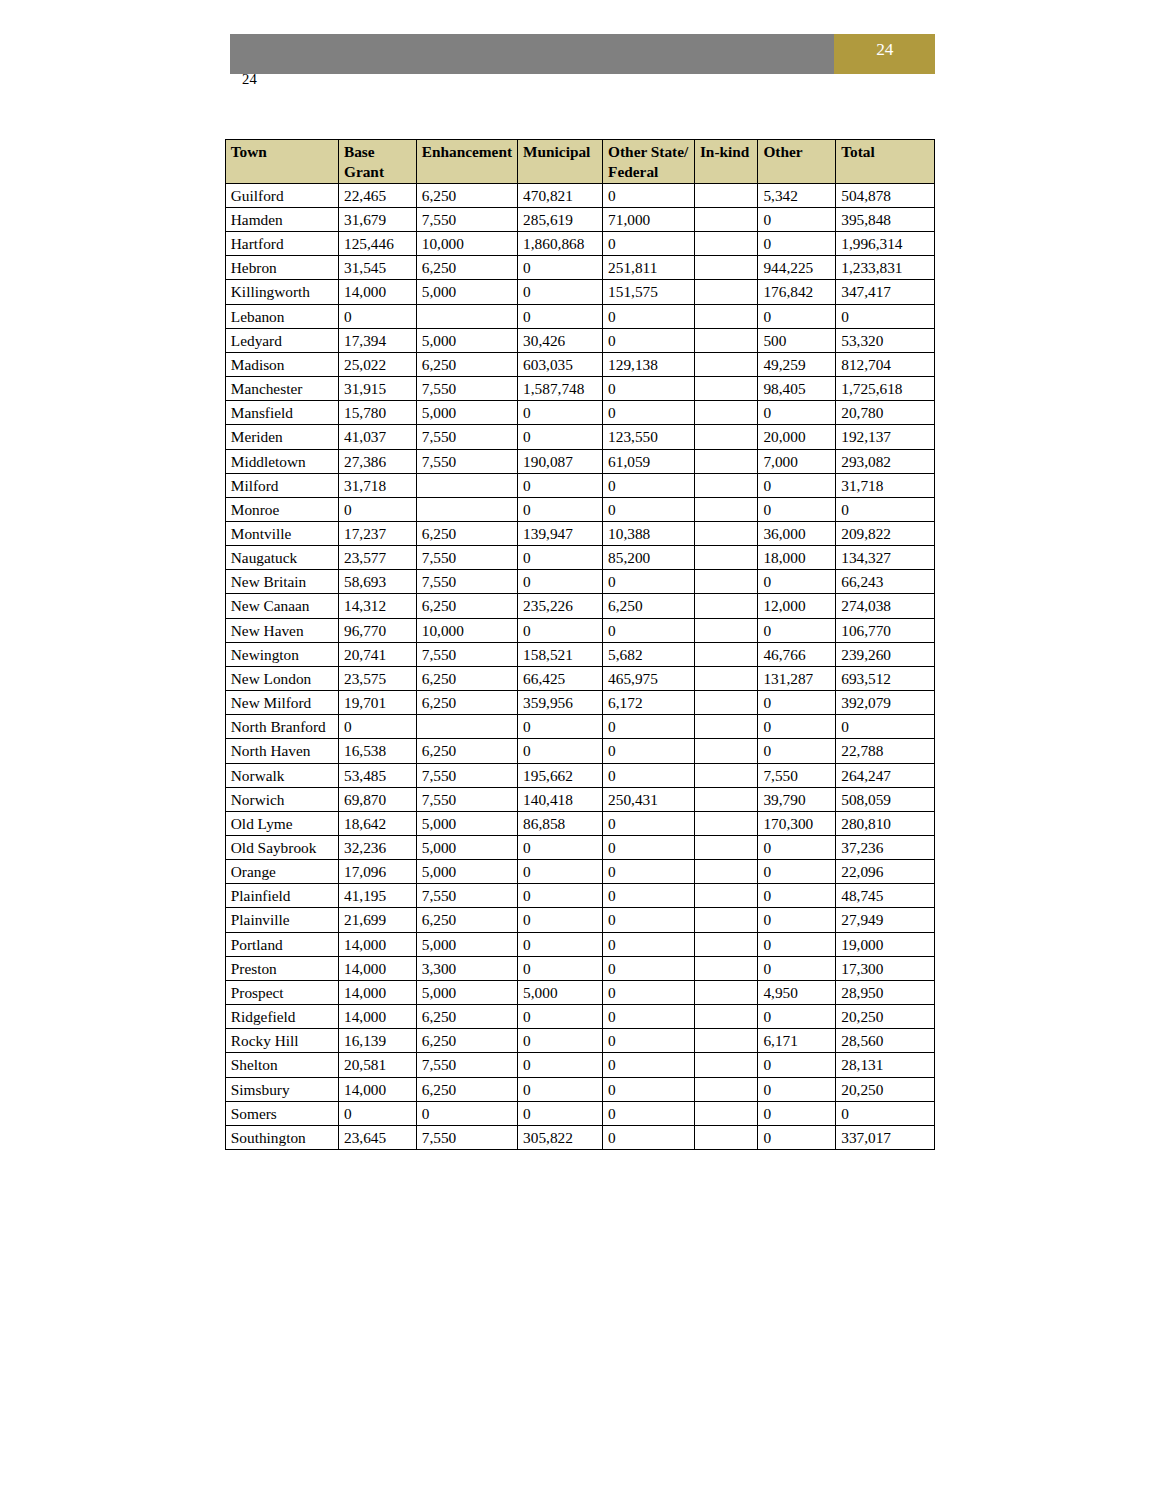24
24
| Town | Base Grant | Enhancement | Municipal | Other State/ Federal | In-kind | Other | Total |
| --- | --- | --- | --- | --- | --- | --- | --- |
| Guilford | 22,465 | 6,250 | 470,821 | 0 | | 5,342 | 504,878 |
| Hamden | 31,679 | 7,550 | 285,619 | 71,000 | | 0 | 395,848 |
| Hartford | 125,446 | 10,000 | 1,860,868 | 0 | | 0 | 1,996,314 |
| Hebron | 31,545 | 6,250 | 0 | 251,811 | | 944,225 | 1,233,831 |
| Killingworth | 14,000 | 5,000 | 0 | 151,575 | | 176,842 | 347,417 |
| Lebanon | 0 | | 0 | 0 | | 0 | 0 |
| Ledyard | 17,394 | 5,000 | 30,426 | 0 | | 500 | 53,320 |
| Madison | 25,022 | 6,250 | 603,035 | 129,138 | | 49,259 | 812,704 |
| Manchester | 31,915 | 7,550 | 1,587,748 | 0 | | 98,405 | 1,725,618 |
| Mansfield | 15,780 | 5,000 | 0 | 0 | | 0 | 20,780 |
| Meriden | 41,037 | 7,550 | 0 | 123,550 | | 20,000 | 192,137 |
| Middletown | 27,386 | 7,550 | 190,087 | 61,059 | | 7,000 | 293,082 |
| Milford | 31,718 | | 0 | 0 | | 0 | 31,718 |
| Monroe | 0 | | 0 | 0 | | 0 | 0 |
| Montville | 17,237 | 6,250 | 139,947 | 10,388 | | 36,000 | 209,822 |
| Naugatuck | 23,577 | 7,550 | 0 | 85,200 | | 18,000 | 134,327 |
| New Britain | 58,693 | 7,550 | 0 | 0 | | 0 | 66,243 |
| New Canaan | 14,312 | 6,250 | 235,226 | 6,250 | | 12,000 | 274,038 |
| New Haven | 96,770 | 10,000 | 0 | 0 | | 0 | 106,770 |
| Newington | 20,741 | 7,550 | 158,521 | 5,682 | | 46,766 | 239,260 |
| New London | 23,575 | 6,250 | 66,425 | 465,975 | | 131,287 | 693,512 |
| New Milford | 19,701 | 6,250 | 359,956 | 6,172 | | 0 | 392,079 |
| North Branford | 0 | | 0 | 0 | | 0 | 0 |
| North Haven | 16,538 | 6,250 | 0 | 0 | | 0 | 22,788 |
| Norwalk | 53,485 | 7,550 | 195,662 | 0 | | 7,550 | 264,247 |
| Norwich | 69,870 | 7,550 | 140,418 | 250,431 | | 39,790 | 508,059 |
| Old Lyme | 18,642 | 5,000 | 86,858 | 0 | | 170,300 | 280,810 |
| Old Saybrook | 32,236 | 5,000 | 0 | 0 | | 0 | 37,236 |
| Orange | 17,096 | 5,000 | 0 | 0 | | 0 | 22,096 |
| Plainfield | 41,195 | 7,550 | 0 | 0 | | 0 | 48,745 |
| Plainville | 21,699 | 6,250 | 0 | 0 | | 0 | 27,949 |
| Portland | 14,000 | 5,000 | 0 | 0 | | 0 | 19,000 |
| Preston | 14,000 | 3,300 | 0 | 0 | | 0 | 17,300 |
| Prospect | 14,000 | 5,000 | 5,000 | 0 | | 4,950 | 28,950 |
| Ridgefield | 14,000 | 6,250 | 0 | 0 | | 0 | 20,250 |
| Rocky Hill | 16,139 | 6,250 | 0 | 0 | | 6,171 | 28,560 |
| Shelton | 20,581 | 7,550 | 0 | 0 | | 0 | 28,131 |
| Simsbury | 14,000 | 6,250 | 0 | 0 | | 0 | 20,250 |
| Somers | 0 | 0 | 0 | 0 | | 0 | 0 |
| Southington | 23,645 | 7,550 | 305,822 | 0 | | 0 | 337,017 |